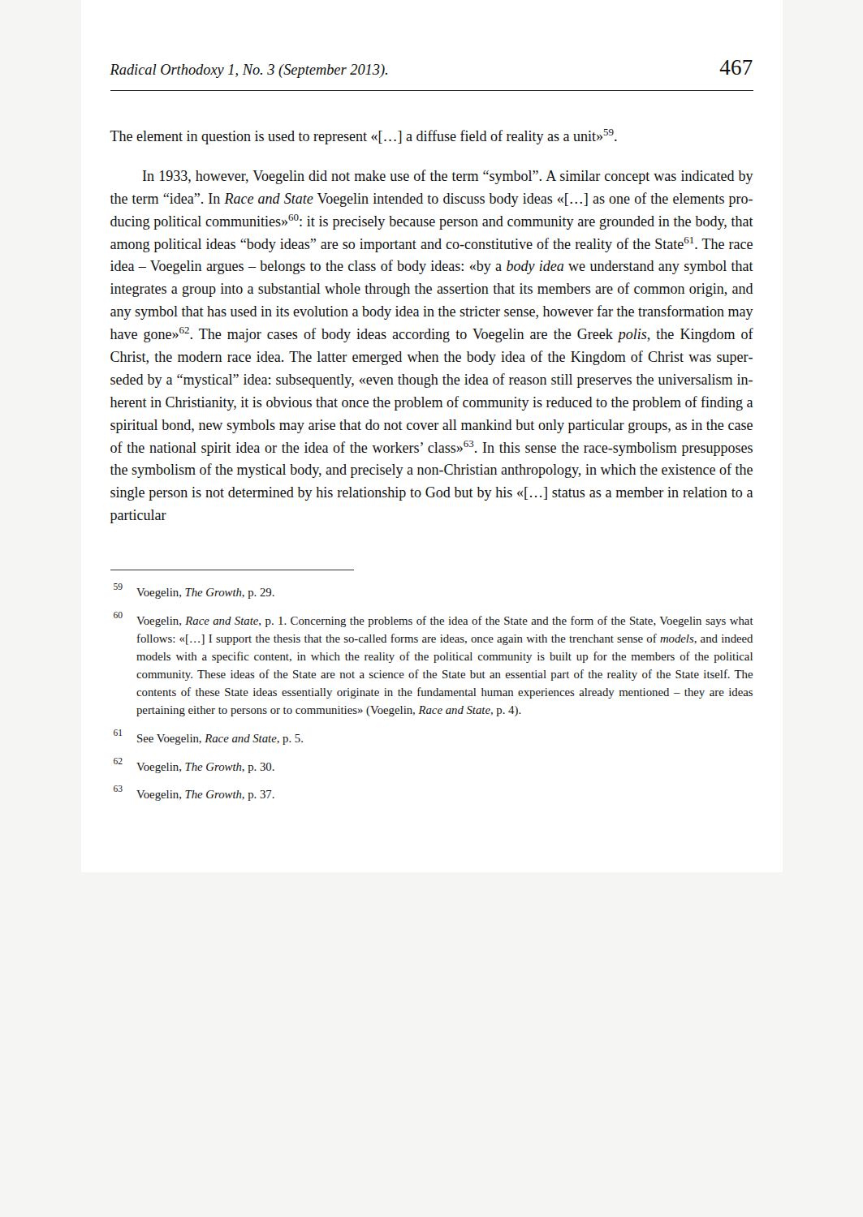Radical Orthodoxy 1, No. 3 (September 2013). 467
The element in question is used to represent «[…] a diffuse field of reality as a unit»59.
In 1933, however, Voegelin did not make use of the term “symbol”. A similar concept was indicated by the term “idea”. In Race and State Voegelin intended to discuss body ideas «[…] as one of the elements producing political communities»60: it is precisely because person and community are grounded in the body, that among political ideas “body ideas” are so important and co-constitutive of the reality of the State61. The race idea – Voegelin argues – belongs to the class of body ideas: «by a body idea we understand any symbol that integrates a group into a substantial whole through the assertion that its members are of common origin, and any symbol that has used in its evolution a body idea in the stricter sense, however far the transformation may have gone»62. The major cases of body ideas according to Voegelin are the Greek polis, the Kingdom of Christ, the modern race idea. The latter emerged when the body idea of the Kingdom of Christ was superseded by a “mystical” idea: subsequently, «even though the idea of reason still preserves the universalism inherent in Christianity, it is obvious that once the problem of community is reduced to the problem of finding a spiritual bond, new symbols may arise that do not cover all mankind but only particular groups, as in the case of the national spirit idea or the idea of the workers’ class»63. In this sense the race-symbolism presupposes the symbolism of the mystical body, and precisely a non-Christian anthropology, in which the existence of the single person is not determined by his relationship to God but by his «[…] status as a member in relation to a particular
Voegelin, The Growth, p. 29.
Voegelin, Race and State, p. 1. Concerning the problems of the idea of the State and the form of the State, Voegelin says what follows: «[…] I support the thesis that the so-called forms are ideas, once again with the trenchant sense of models, and indeed models with a specific content, in which the reality of the political community is built up for the members of the political community. These ideas of the State are not a science of the State but an essential part of the reality of the State itself. The contents of these State ideas essentially originate in the fundamental human experiences already mentioned – they are ideas pertaining either to persons or to communities» (Voegelin, Race and State, p. 4).
See Voegelin, Race and State, p. 5.
Voegelin, The Growth, p. 30.
Voegelin, The Growth, p. 37.